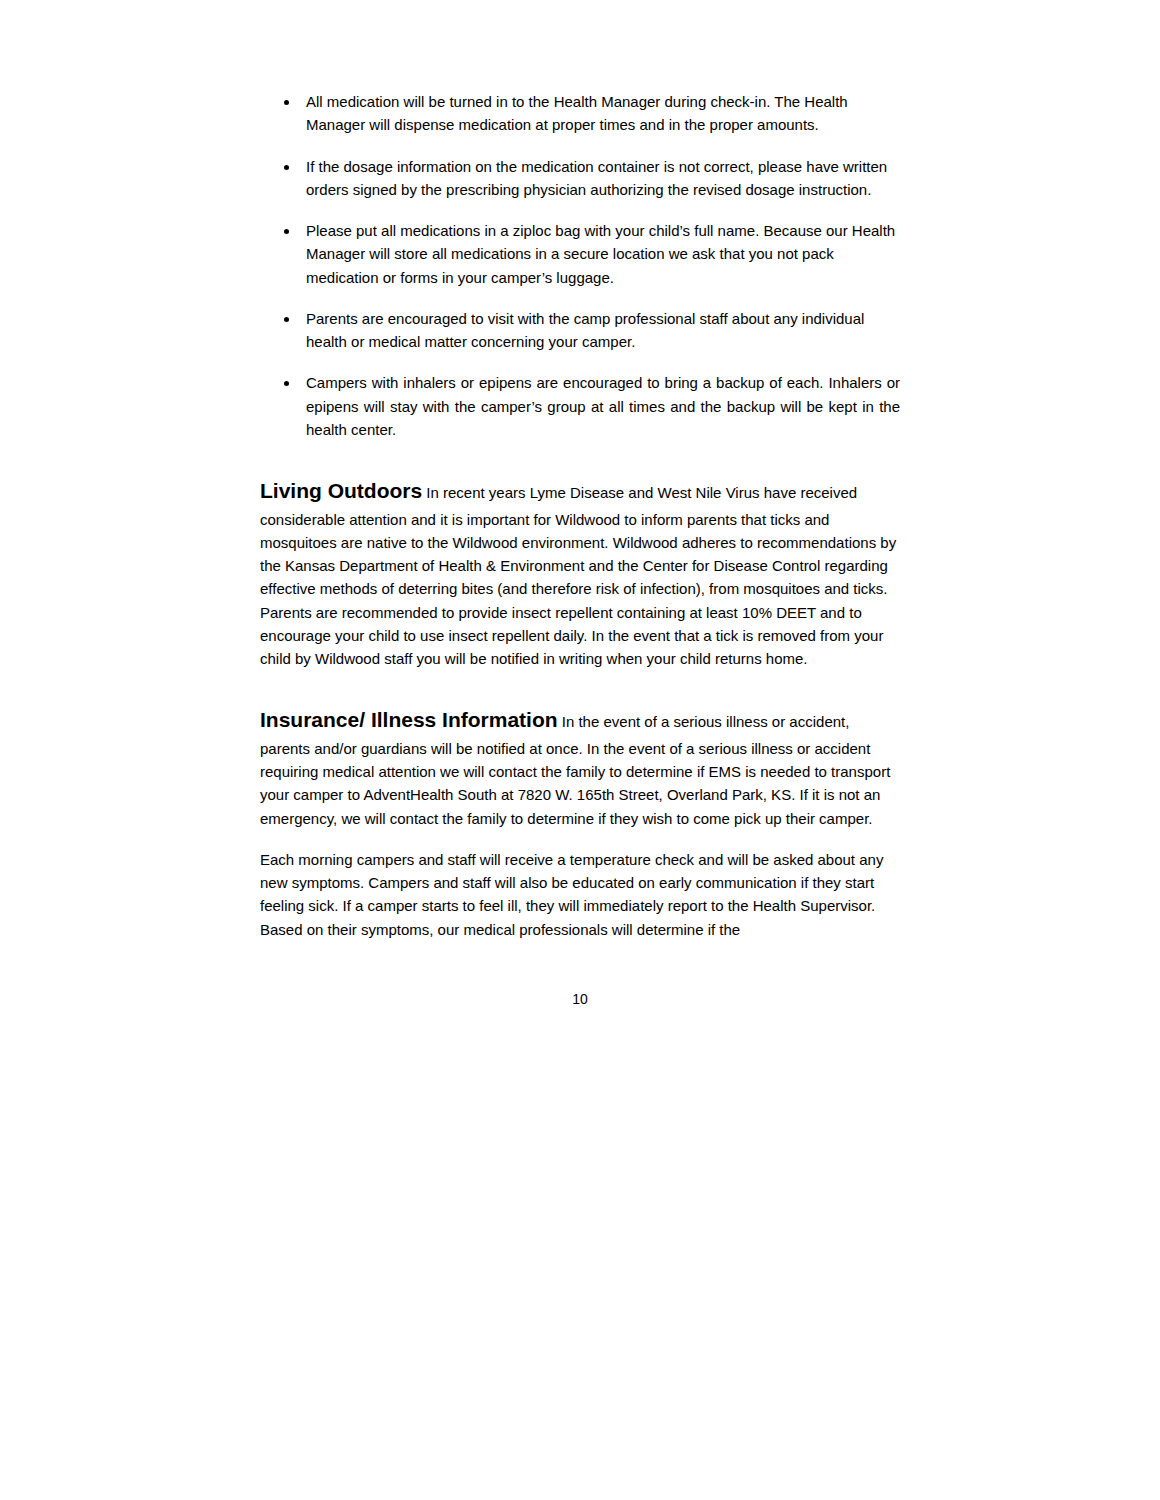All medication will be turned in to the Health Manager during check-in. The Health Manager will dispense medication at proper times and in the proper amounts.
If the dosage information on the medication container is not correct, please have written orders signed by the prescribing physician authorizing the revised dosage instruction.
Please put all medications in a ziploc bag with your child’s full name. Because our Health Manager will store all medications in a secure location we ask that you not pack medication or forms in your camper’s luggage.
Parents are encouraged to visit with the camp professional staff about any individual health or medical matter concerning your camper.
Campers with inhalers or epipens are encouraged to bring a backup of each. Inhalers or epipens will stay with the camper’s group at all times and the backup will be kept in the health center.
Living Outdoors In recent years Lyme Disease and West Nile Virus have received considerable attention and it is important for Wildwood to inform parents that ticks and mosquitoes are native to the Wildwood environment. Wildwood adheres to recommendations by the Kansas Department of Health & Environment and the Center for Disease Control regarding effective methods of deterring bites (and therefore risk of infection), from mosquitoes and ticks. Parents are recommended to provide insect repellent containing at least 10% DEET and to encourage your child to use insect repellent daily. In the event that a tick is removed from your child by Wildwood staff you will be notified in writing when your child returns home.
Insurance/ Illness Information In the event of a serious illness or accident, parents and/or guardians will be notified at once. In the event of a serious illness or accident requiring medical attention we will contact the family to determine if EMS is needed to transport your camper to AdventHealth South at 7820 W. 165th Street, Overland Park, KS. If it is not an emergency, we will contact the family to determine if they wish to come pick up their camper.
Each morning campers and staff will receive a temperature check and will be asked about any new symptoms. Campers and staff will also be educated on early communication if they start feeling sick. If a camper starts to feel ill, they will immediately report to the Health Supervisor. Based on their symptoms, our medical professionals will determine if the
10